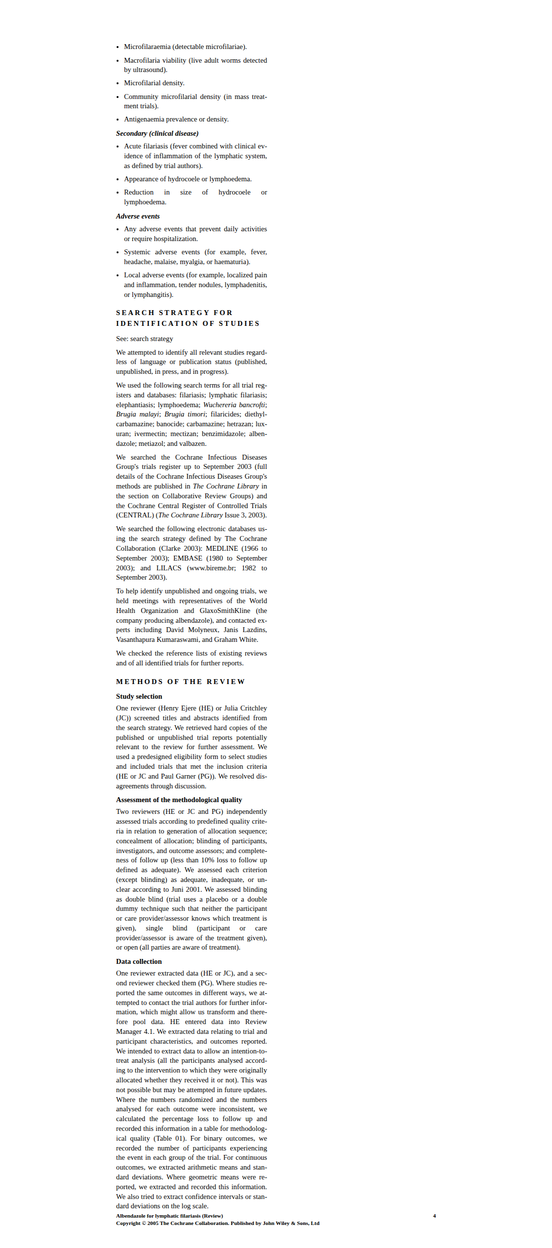Microfilaraemia (detectable microfilariae).
Macrofilaria viability (live adult worms detected by ultrasound).
Microfilarial density.
Community microfilarial density (in mass treatment trials).
Antigenaemia prevalence or density.
Secondary (clinical disease)
Acute filariasis (fever combined with clinical evidence of inflammation of the lymphatic system, as defined by trial authors).
Appearance of hydrocoele or lymphoedema.
Reduction in size of hydrocoele or lymphoedema.
Adverse events
Any adverse events that prevent daily activities or require hospitalization.
Systemic adverse events (for example, fever, headache, malaise, myalgia, or haematuria).
Local adverse events (for example, localized pain and inflammation, tender nodules, lymphadenitis, or lymphangitis).
Search strategy for identification of studies
See: search strategy
We attempted to identify all relevant studies regardless of language or publication status (published, unpublished, in press, and in progress).
We used the following search terms for all trial registers and databases: filariasis; lymphatic filariasis; elephantiasis; lymphoedema; Wuchereria bancrofti; Brugia malayi; Brugia timori; filaricides; diethylcarbamazine; banocide; carbamazine; hetrazan; luxuran; ivermectin; mectizan; benzimidazole; albendazole; metiazol; and valbazen.
We searched the Cochrane Infectious Diseases Group's trials register up to September 2003 (full details of the Cochrane Infectious Diseases Group's methods are published in The Cochrane Library in the section on Collaborative Review Groups) and the Cochrane Central Register of Controlled Trials (CENTRAL) (The Cochrane Library Issue 3, 2003).
We searched the following electronic databases using the search strategy defined by The Cochrane Collaboration (Clarke 2003): MEDLINE (1966 to September 2003); EMBASE (1980 to September 2003); and LILACS (www.bireme.br; 1982 to September 2003).
To help identify unpublished and ongoing trials, we held meetings with representatives of the World Health Organization and GlaxoSmithKline (the company producing albendazole), and contacted experts including David Molyneux, Janis Lazdins, Vasanthapura Kumaraswami, and Graham White.
We checked the reference lists of existing reviews and of all identified trials for further reports.
Methods of the review
Study selection
One reviewer (Henry Ejere (HE) or Julia Critchley (JC)) screened titles and abstracts identified from the search strategy. We retrieved hard copies of the published or unpublished trial reports potentially relevant to the review for further assessment. We used a predesigned eligibility form to select studies and included trials that met the inclusion criteria (HE or JC and Paul Garner (PG)). We resolved disagreements through discussion.
Assessment of the methodological quality
Two reviewers (HE or JC and PG) independently assessed trials according to predefined quality criteria in relation to generation of allocation sequence; concealment of allocation; blinding of participants, investigators, and outcome assessors; and completeness of follow up (less than 10% loss to follow up defined as adequate). We assessed each criterion (except blinding) as adequate, inadequate, or unclear according to Juni 2001. We assessed blinding as double blind (trial uses a placebo or a double dummy technique such that neither the participant or care provider/assessor knows which treatment is given), single blind (participant or care provider/assessor is aware of the treatment given), or open (all parties are aware of treatment).
Data collection
One reviewer extracted data (HE or JC), and a second reviewer checked them (PG). Where studies reported the same outcomes in different ways, we attempted to contact the trial authors for further information, which might allow us transform and therefore pool data. HE entered data into Review Manager 4.1. We extracted data relating to trial and participant characteristics, and outcomes reported. We intended to extract data to allow an intention-to-treat analysis (all the participants analysed according to the intervention to which they were originally allocated whether they received it or not). This was not possible but may be attempted in future updates. Where the numbers randomized and the numbers analysed for each outcome were inconsistent, we calculated the percentage loss to follow up and recorded this information in a table for methodological quality (Table 01). For binary outcomes, we recorded the number of participants experiencing the event in each group of the trial. For continuous outcomes, we extracted arithmetic means and standard deviations. Where geometric means were reported, we extracted and recorded this information. We also tried to extract confidence intervals or standard deviations on the log scale.
4 Albendazole for lymphatic filariasis (Review)
Copyright © 2005 The Cochrane Collaboration. Published by John Wiley & Sons, Ltd